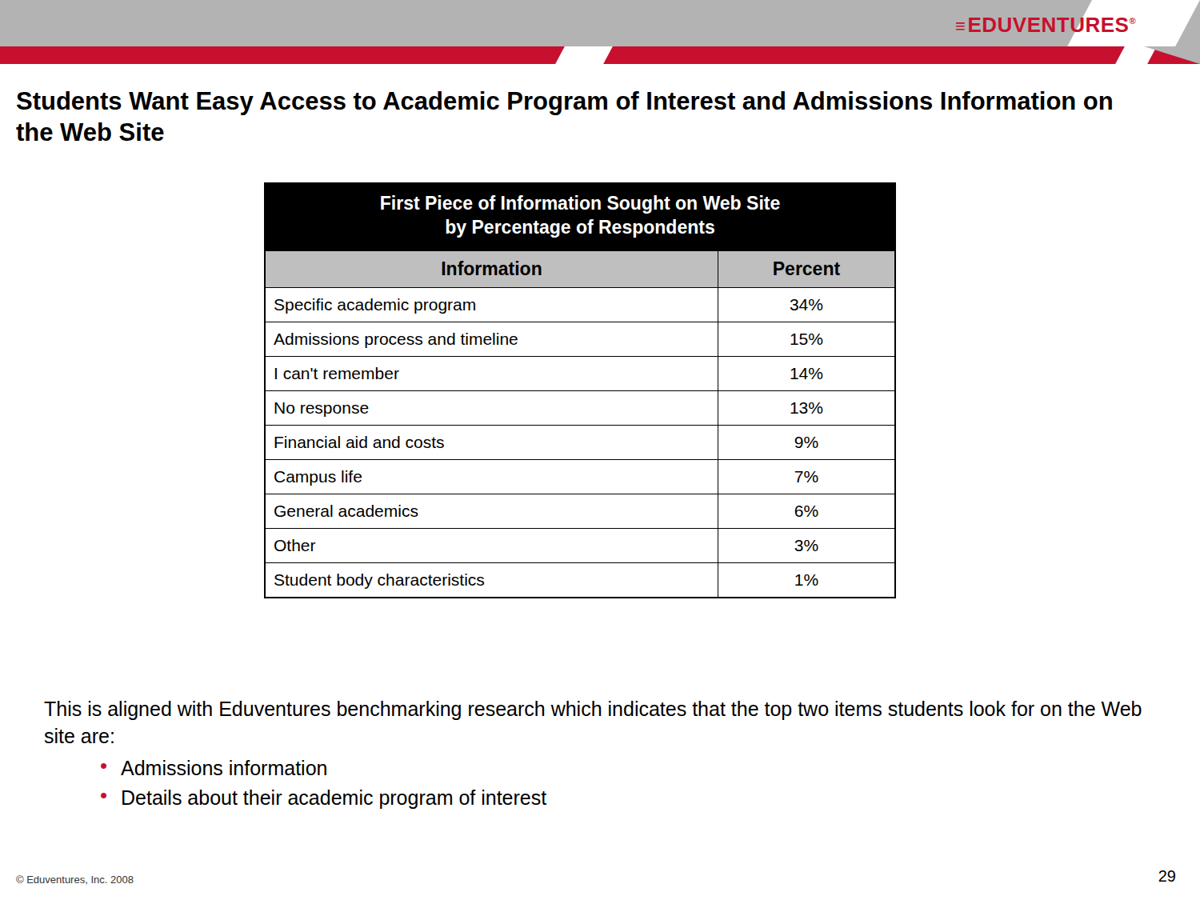≡EDUVENTURES®
Students Want Easy Access to Academic Program of Interest and Admissions Information on the Web Site
First Piece of Information Sought on Web Site by Percentage of Respondents
| Information | Percent |
| --- | --- |
| Specific academic program | 34% |
| Admissions process and timeline | 15% |
| I can't remember | 14% |
| No response | 13% |
| Financial aid and costs | 9% |
| Campus life | 7% |
| General academics | 6% |
| Other | 3% |
| Student body characteristics | 1% |
This is aligned with Eduventures benchmarking research which indicates that the top two items students look for on the Web site are:
Admissions information
Details about their academic program of interest
© Eduventures, Inc. 2008
29